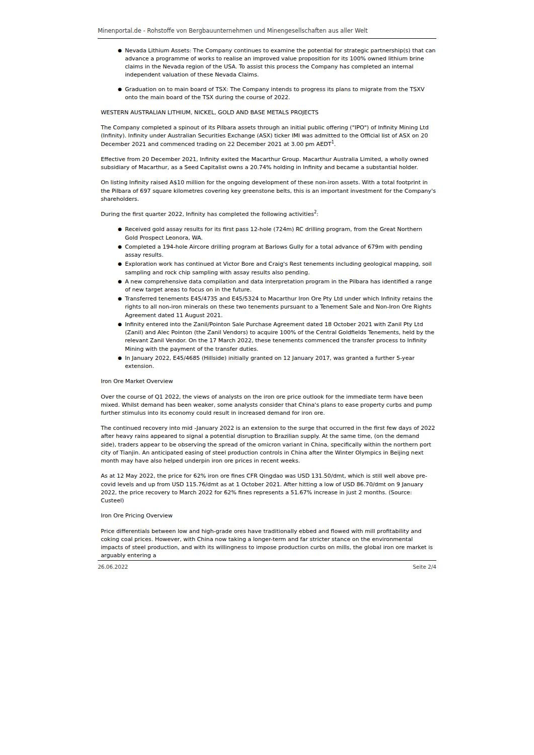Minenportal.de - Rohstoffe von Bergbauunternehmen und Minengesellschaften aus aller Welt
Nevada Lithium Assets: The Company continues to examine the potential for strategic partnership(s) that can advance a programme of works to realise an improved value proposition for its 100% owned lithium brine claims in the Nevada region of the USA. To assist this process the Company has completed an internal independent valuation of these Nevada Claims.
Graduation on to main board of TSX: The Company intends to progress its plans to migrate from the TSXV onto the main board of the TSX during the course of 2022.
WESTERN AUSTRALIAN LITHIUM, NICKEL, GOLD AND BASE METALS PROJECTS
The Company completed a spinout of its Pilbara assets through an initial public offering ("IPO") of Infinity Mining Ltd (Infinity). Infinity under Australian Securities Exchange (ASX) ticker IMI was admitted to the Official list of ASX on 20 December 2021 and commenced trading on 22 December 2021 at 3.00 pm AEDT1.
Effective from 20 December 2021, Infinity exited the Macarthur Group. Macarthur Australia Limited, a wholly owned subsidiary of Macarthur, as a Seed Capitalist owns a 20.74% holding in Infinity and became a substantial holder.
On listing Infinity raised A$10 million for the ongoing development of these non-iron assets. With a total footprint in the Pilbara of 697 square kilometres covering key greenstone belts, this is an important investment for the Company's shareholders.
During the first quarter 2022, Infinity has completed the following activities2:
Received gold assay results for its first pass 12-hole (724m) RC drilling program, from the Great Northern Gold Prospect Leonora, WA.
Completed a 194-hole Aircore drilling program at Barlows Gully for a total advance of 679m with pending assay results.
Exploration work has continued at Victor Bore and Craig's Rest tenements including geological mapping, soil sampling and rock chip sampling with assay results also pending.
A new comprehensive data compilation and data interpretation program in the Pilbara has identified a range of new target areas to focus on in the future.
Transferred tenements E45/4735 and E45/5324 to Macarthur Iron Ore Pty Ltd under which Infinity retains the rights to all non-iron minerals on these two tenements pursuant to a Tenement Sale and Non-Iron Ore Rights Agreement dated 11 August 2021.
Infinity entered into the Zanil/Pointon Sale Purchase Agreement dated 18 October 2021 with Zanil Pty Ltd (Zanil) and Alec Pointon (the Zanil Vendors) to acquire 100% of the Central Goldfields Tenements, held by the relevant Zanil Vendor. On the 17 March 2022, these tenements commenced the transfer process to Infinity Mining with the payment of the transfer duties.
In January 2022, E45/4685 (Hillside) initially granted on 12 January 2017, was granted a further 5-year extension.
Iron Ore Market Overview
Over the course of Q1 2022, the views of analysts on the iron ore price outlook for the immediate term have been mixed. Whilst demand has been weaker, some analysts consider that China's plans to ease property curbs and pump further stimulus into its economy could result in increased demand for iron ore.
The continued recovery into mid -January 2022 is an extension to the surge that occurred in the first few days of 2022 after heavy rains appeared to signal a potential disruption to Brazilian supply. At the same time, (on the demand side), traders appear to be observing the spread of the omicron variant in China, specifically within the northern port city of Tianjin. An anticipated easing of steel production controls in China after the Winter Olympics in Beijing next month may have also helped underpin iron ore prices in recent weeks.
As at 12 May 2022, the price for 62% iron ore fines CFR Qingdao was USD 131.50/dmt, which is still well above pre-covid levels and up from USD 115.76/dmt as at 1 October 2021. After hitting a low of USD 86.70/dmt on 9 January 2022, the price recovery to March 2022 for 62% fines represents a 51.67% increase in just 2 months. (Source: Custeel)
Iron Ore Pricing Overview
Price differentials between low and high-grade ores have traditionally ebbed and flowed with mill profitability and coking coal prices. However, with China now taking a longer-term and far stricter stance on the environmental impacts of steel production, and with its willingness to impose production curbs on mills, the global iron ore market is arguably entering a
26.06.2022 Seite 2/4